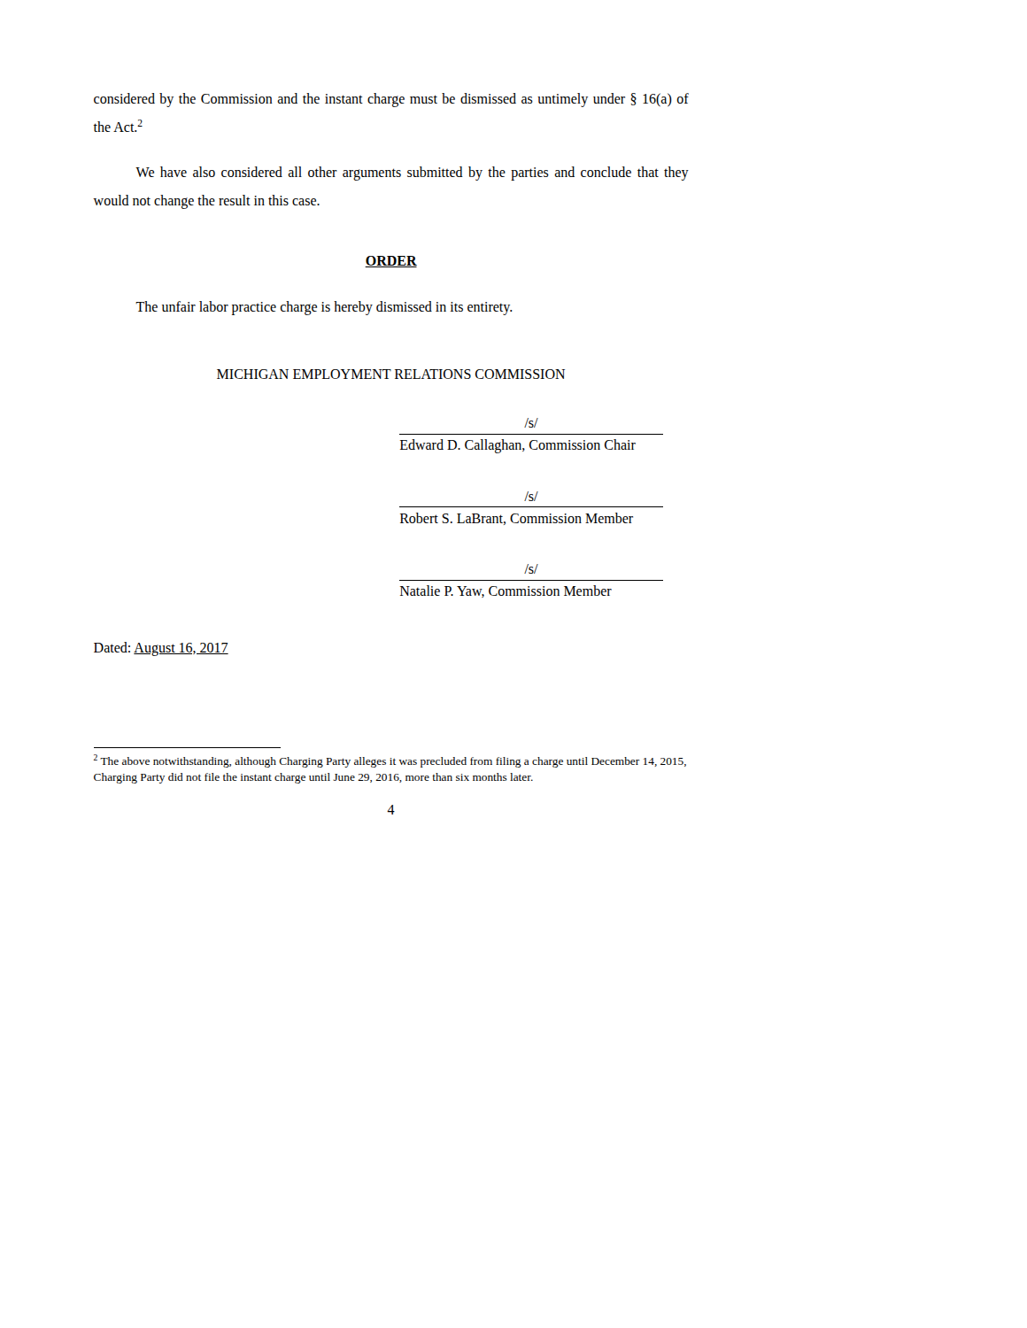considered by the Commission and the instant charge must be dismissed as untimely under § 16(a) of the Act.2
We have also considered all other arguments submitted by the parties and conclude that they would not change the result in this case.
ORDER
The unfair labor practice charge is hereby dismissed in its entirety.
MICHIGAN EMPLOYMENT RELATIONS COMMISSION
/s/
Edward D. Callaghan, Commission Chair
/s/
Robert S. LaBrant, Commission Member
/s/
Natalie P. Yaw, Commission Member
Dated: August 16, 2017
2 The above notwithstanding, although Charging Party alleges it was precluded from filing a charge until December 14, 2015, Charging Party did not file the instant charge until June 29, 2016, more than six months later.
4